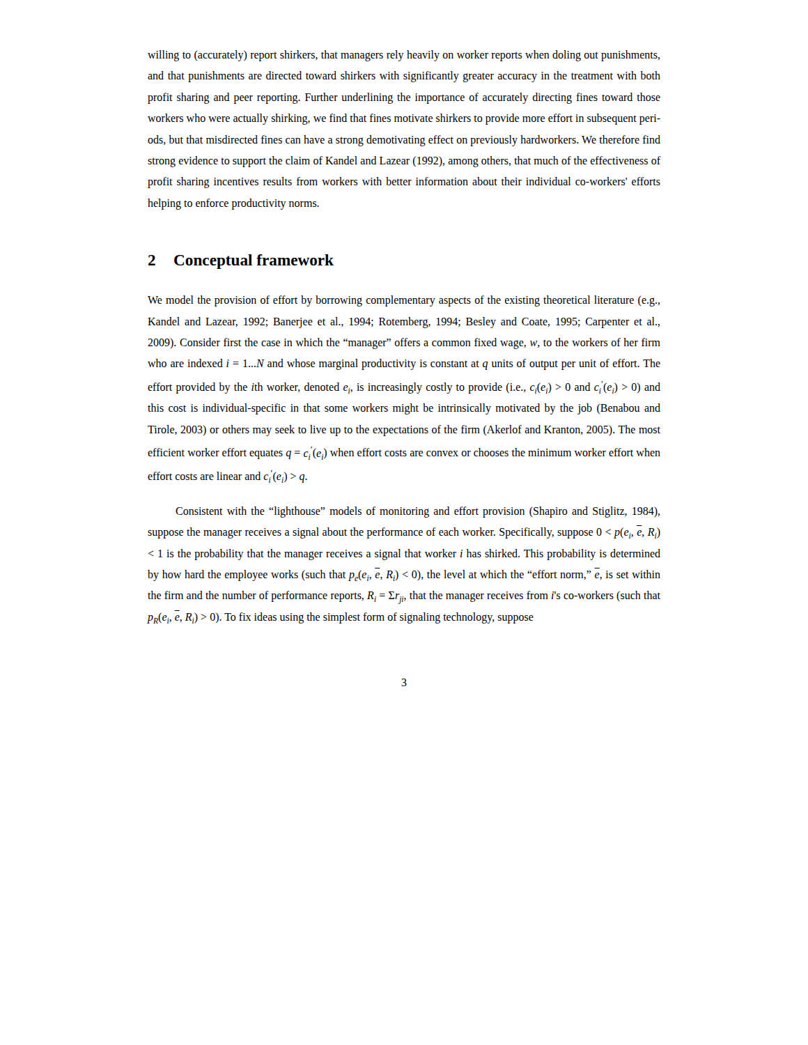willing to (accurately) report shirkers, that managers rely heavily on worker reports when doling out punishments, and that punishments are directed toward shirkers with significantly greater accuracy in the treatment with both profit sharing and peer reporting. Further underlining the importance of accurately directing fines toward those workers who were actually shirking, we find that fines motivate shirkers to provide more effort in subsequent periods, but that misdirected fines can have a strong demotivating effect on previously hardworkers. We therefore find strong evidence to support the claim of Kandel and Lazear (1992), among others, that much of the effectiveness of profit sharing incentives results from workers with better information about their individual co-workers' efforts helping to enforce productivity norms.
2 Conceptual framework
We model the provision of effort by borrowing complementary aspects of the existing theoretical literature (e.g., Kandel and Lazear, 1992; Banerjee et al., 1994; Rotemberg, 1994; Besley and Coate, 1995; Carpenter et al., 2009). Consider first the case in which the “manager” offers a common fixed wage, w, to the workers of her firm who are indexed i = 1...N and whose marginal productivity is constant at q units of output per unit of effort. The effort provided by the ith worker, denoted ei, is increasingly costly to provide (i.e., ci(ei) > 0 and ci′(ei) > 0) and this cost is individual-specific in that some workers might be intrinsically motivated by the job (Benabou and Tirole, 2003) or others may seek to live up to the expectations of the firm (Akerlof and Kranton, 2005). The most efficient worker effort equates q = ci′(ei) when effort costs are convex or chooses the minimum worker effort when effort costs are linear and ci′(ei) > q.
Consistent with the “lighthouse” models of monitoring and effort provision (Shapiro and Stiglitz, 1984), suppose the manager receives a signal about the performance of each worker. Specifically, suppose 0 < p(ei, e, Ri) < 1 is the probability that the manager receives a signal that worker i has shirked. This probability is determined by how hard the employee works (such that pe(ei, e, Ri) < 0), the level at which the “effort norm,” e, is set within the firm and the number of performance reports, Ri = Σrji, that the manager receives from i's co-workers (such that pR(ei, e, Ri) > 0). To fix ideas using the simplest form of signaling technology, suppose
3